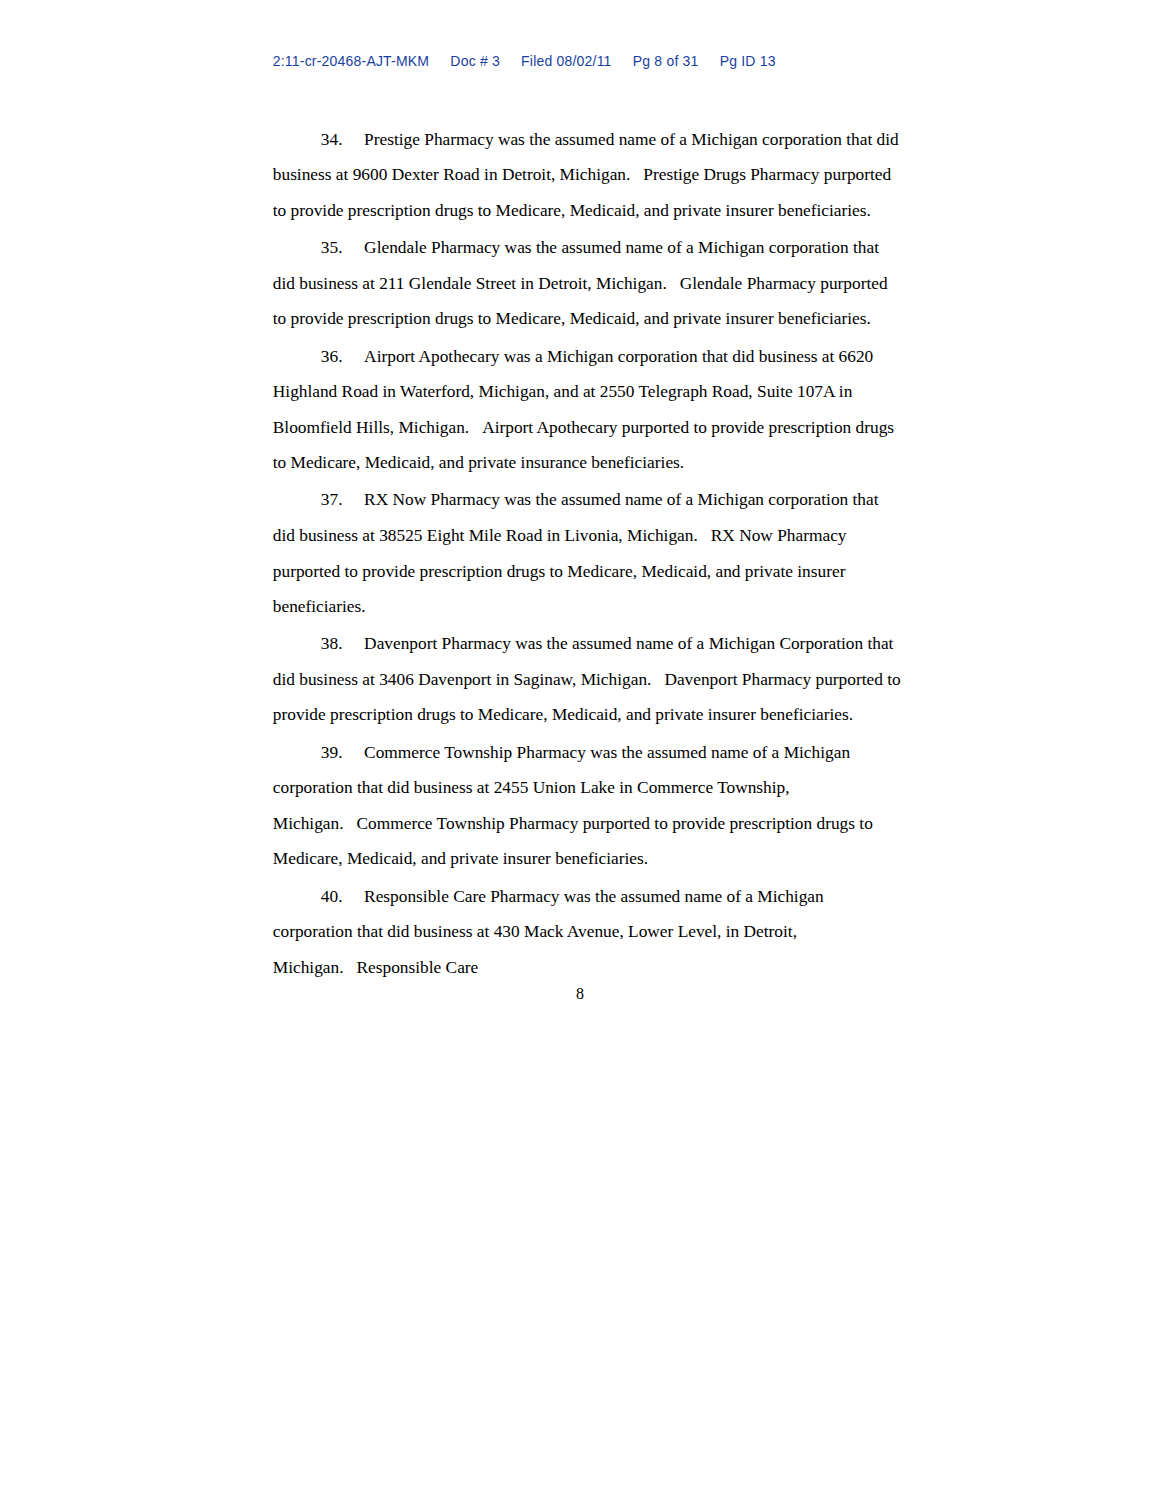2:11-cr-20468-AJT-MKM Doc # 3 Filed 08/02/11 Pg 8 of 31 Pg ID 13
34. Prestige Pharmacy was the assumed name of a Michigan corporation that did business at 9600 Dexter Road in Detroit, Michigan. Prestige Drugs Pharmacy purported to provide prescription drugs to Medicare, Medicaid, and private insurer beneficiaries.
35. Glendale Pharmacy was the assumed name of a Michigan corporation that did business at 211 Glendale Street in Detroit, Michigan. Glendale Pharmacy purported to provide prescription drugs to Medicare, Medicaid, and private insurer beneficiaries.
36. Airport Apothecary was a Michigan corporation that did business at 6620 Highland Road in Waterford, Michigan, and at 2550 Telegraph Road, Suite 107A in Bloomfield Hills, Michigan. Airport Apothecary purported to provide prescription drugs to Medicare, Medicaid, and private insurance beneficiaries.
37. RX Now Pharmacy was the assumed name of a Michigan corporation that did business at 38525 Eight Mile Road in Livonia, Michigan. RX Now Pharmacy purported to provide prescription drugs to Medicare, Medicaid, and private insurer beneficiaries.
38. Davenport Pharmacy was the assumed name of a Michigan Corporation that did business at 3406 Davenport in Saginaw, Michigan. Davenport Pharmacy purported to provide prescription drugs to Medicare, Medicaid, and private insurer beneficiaries.
39. Commerce Township Pharmacy was the assumed name of a Michigan corporation that did business at 2455 Union Lake in Commerce Township, Michigan. Commerce Township Pharmacy purported to provide prescription drugs to Medicare, Medicaid, and private insurer beneficiaries.
40. Responsible Care Pharmacy was the assumed name of a Michigan corporation that did business at 430 Mack Avenue, Lower Level, in Detroit, Michigan. Responsible Care
8